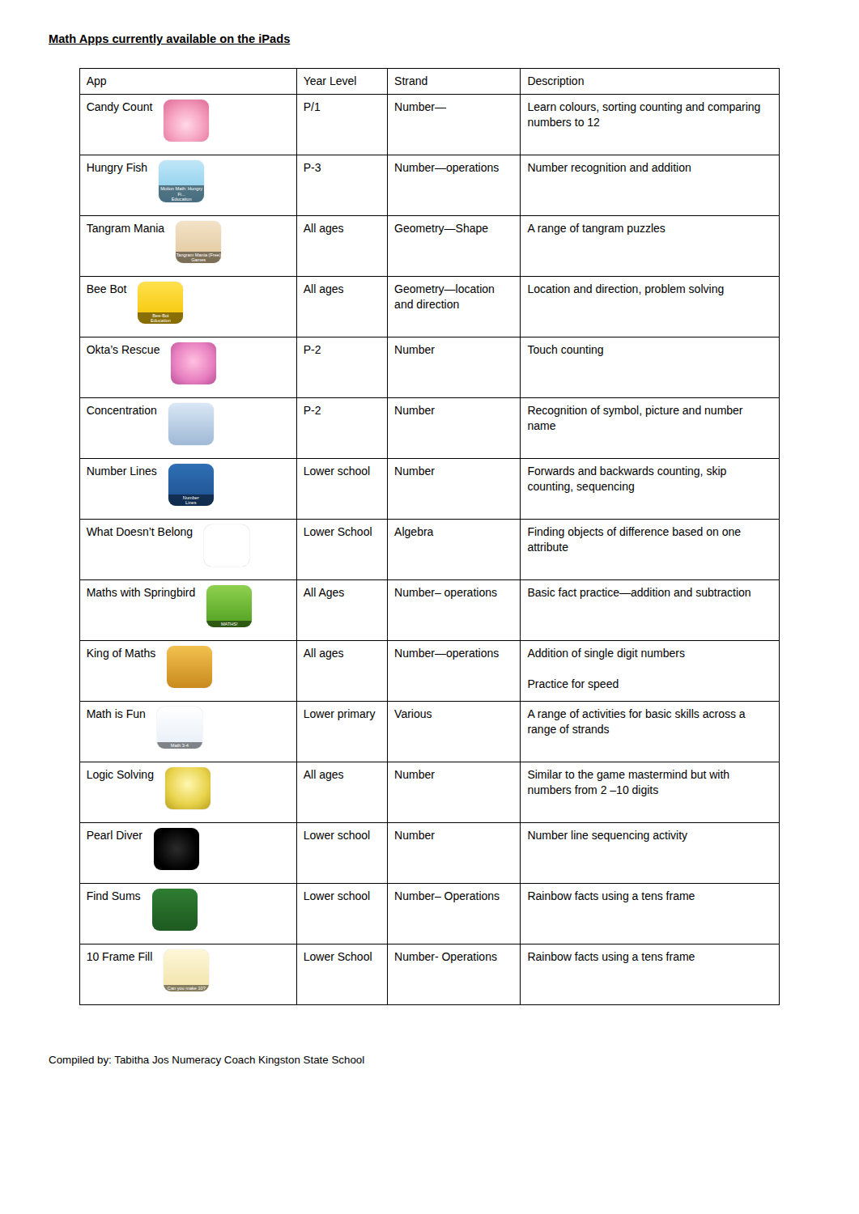Math Apps currently available on the iPads
| App | Year Level | Strand | Description |
| --- | --- | --- | --- |
| Candy Count | P/1 | Number— | Learn colours, sorting counting and comparing numbers to 12 |
| Hungry Fish Motion Math: Hungry Fi... Education | P-3 | Number—operations | Number recognition and addition |
| Tangram Mania Tangram Mania (Free) Games | All ages | Geometry—Shape | A range of tangram puzzles |
| Bee Bot Bee-Bot Education | All ages | Geometry—location and direction | Location and direction, problem solving |
| Okta’s Rescue | P-2 | Number | Touch counting |
| Concentration | P-2 | Number | Recognition of symbol, picture and number name |
| Number Lines Number Lines | Lower school | Number | Forwards and backwards counting, skip counting, sequencing |
| What Doesn’t Belong | Lower School | Algebra | Finding objects of difference based on one attribute |
| Maths with Springbird MATHS! | All Ages | Number– operations | Basic fact practice—addition and subtraction |
| King of Maths | All ages | Number—operations | Addition of single digit numbers Practice for speed |
| Math is Fun Math 3-4 | Lower primary | Various | A range of activities for basic skills across a range of strands |
| Logic Solving | All ages | Number | Similar to the game mastermind but with numbers from 2 –10 digits |
| Pearl Diver | Lower school | Number | Number line sequencing activity |
| Find Sums | Lower school | Number– Operations | Rainbow facts using a tens frame |
| 10 Frame Fill Can you make 10? | Lower School | Number- Operations | Rainbow facts using a tens frame |
Compiled by: Tabitha Jos Numeracy Coach Kingston State School